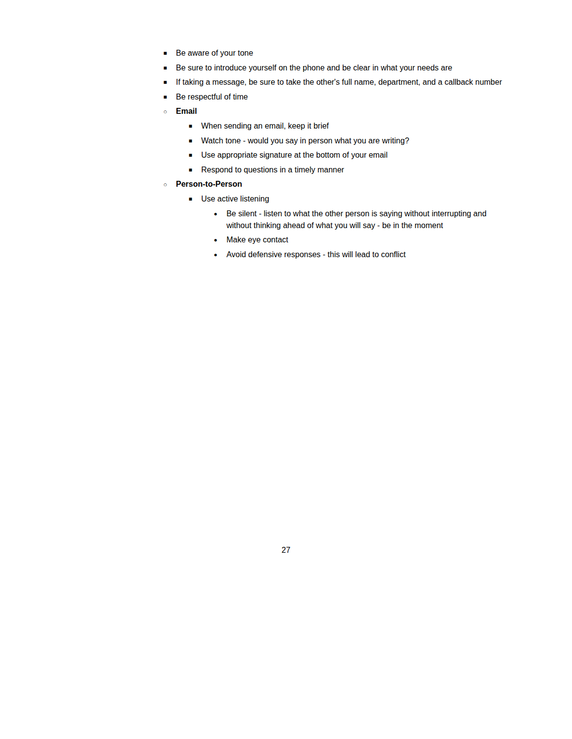Be aware of your tone
Be sure to introduce yourself on the phone and be clear in what your needs are
If taking a message, be sure to take the other's full name, department, and a callback number
Be respectful of time
Email
When sending an email, keep it brief
Watch tone - would you say in person what you are writing?
Use appropriate signature at the bottom of your email
Respond to questions in a timely manner
Person-to-Person
Use active listening
Be silent - listen to what the other person is saying without interrupting and without thinking ahead of what you will say - be in the moment
Make eye contact
Avoid defensive responses - this will lead to conflict
27